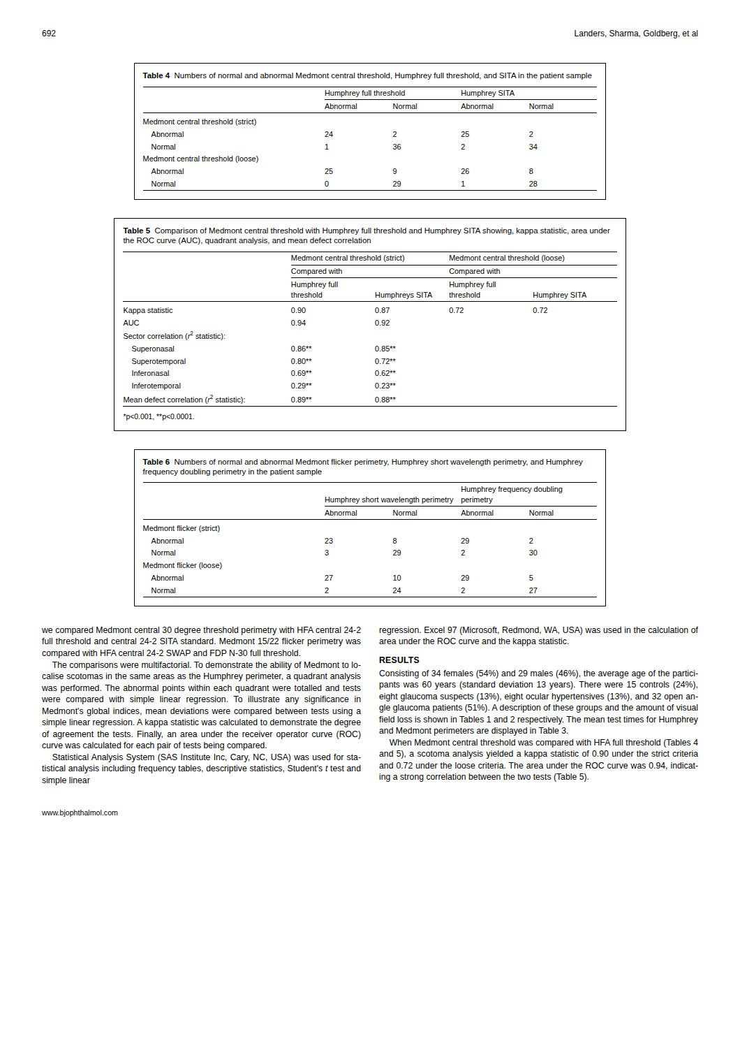692
Landers, Sharma, Goldberg, et al
Table 4 Numbers of normal and abnormal Medmont central threshold, Humphrey full threshold, and SITA in the patient sample
| | Humphrey full threshold | Humphrey SITA |
| --- | --- | --- |
| | Abnormal | Normal | Abnormal | Normal |
| Medmont central threshold (strict) | | | | |
| Abnormal | 24 | 2 | 25 | 2 |
| Normal | 1 | 36 | 2 | 34 |
| Medmont central threshold (loose) | | | | |
| Abnormal | 25 | 9 | 26 | 8 |
| Normal | 0 | 29 | 1 | 28 |
Table 5 Comparison of Medmont central threshold with Humphrey full threshold and Humphrey SITA showing, kappa statistic, area under the ROC curve (AUC), quadrant analysis, and mean defect correlation
| | Medmont central threshold (strict) | Medmont central threshold (loose) |
| --- | --- | --- |
| | Compared with | Compared with |
| | Humphrey full threshold | Humphreys SITA | Humphrey full threshold | Humphrey SITA |
| Kappa statistic | 0.90 | 0.87 | 0.72 | 0.72 |
| AUC | 0.94 | 0.92 | | |
| Sector correlation ( r 2 statistic): | | | | |
| Superonasal | 0.86** | 0.85** | | |
| Superotemporal | 0.80** | 0.72** | | |
| Inferonasal | 0.69** | 0.62** | | |
| Inferotemporal | 0.29** | 0.23** | | |
| Mean defect correlation ( r 2 statistic): | 0.89** | 0.88** | | |
*p<0.001, **p<0.0001.
Table 6 Numbers of normal and abnormal Medmont flicker perimetry, Humphrey short wavelength perimetry, and Humphrey frequency doubling perimetry in the patient sample
| | Humphrey short wavelength perimetry | Humphrey frequency doubling perimetry |
| --- | --- | --- |
| | Abnormal | Normal | Abnormal | Normal |
| Medmont flicker (strict) | | | | |
| Abnormal | 23 | 8 | 29 | 2 |
| Normal | 3 | 29 | 2 | 30 |
| Medmont flicker (loose) | | | | |
| Abnormal | 27 | 10 | 29 | 5 |
| Normal | 2 | 24 | 2 | 27 |
we compared Medmont central 30 degree threshold perimetry with HFA central 24-2 full threshold and central 24-2 SITA standard. Medmont 15/22 flicker perimetry was compared with HFA central 24-2 SWAP and FDP N-30 full threshold.
The comparisons were multifactorial. To demonstrate the ability of Medmont to localise scotomas in the same areas as the Humphrey perimeter, a quadrant analysis was performed. The abnormal points within each quadrant were totalled and tests were compared with simple linear regression. To illustrate any significance in Medmont's global indices, mean deviations were compared between tests using a simple linear regression. A kappa statistic was calculated to demonstrate the degree of agreement the tests. Finally, an area under the receiver operator curve (ROC) curve was calculated for each pair of tests being compared.
Statistical Analysis System (SAS Institute Inc, Cary, NC, USA) was used for statistical analysis including frequency tables, descriptive statistics, Student's t test and simple linear
regression. Excel 97 (Microsoft, Redmond, WA, USA) was used in the calculation of area under the ROC curve and the kappa statistic.
Results
Consisting of 34 females (54%) and 29 males (46%), the average age of the participants was 60 years (standard deviation 13 years). There were 15 controls (24%), eight glaucoma suspects (13%), eight ocular hypertensives (13%), and 32 open angle glaucoma patients (51%). A description of these groups and the amount of visual field loss is shown in Tables 1 and 2 respectively. The mean test times for Humphrey and Medmont perimeters are displayed in Table 3.
When Medmont central threshold was compared with HFA full threshold (Tables 4 and 5), a scotoma analysis yielded a kappa statistic of 0.90 under the strict criteria and 0.72 under the loose criteria. The area under the ROC curve was 0.94, indicating a strong correlation between the two tests (Table 5).
www.bjophthalmol.com